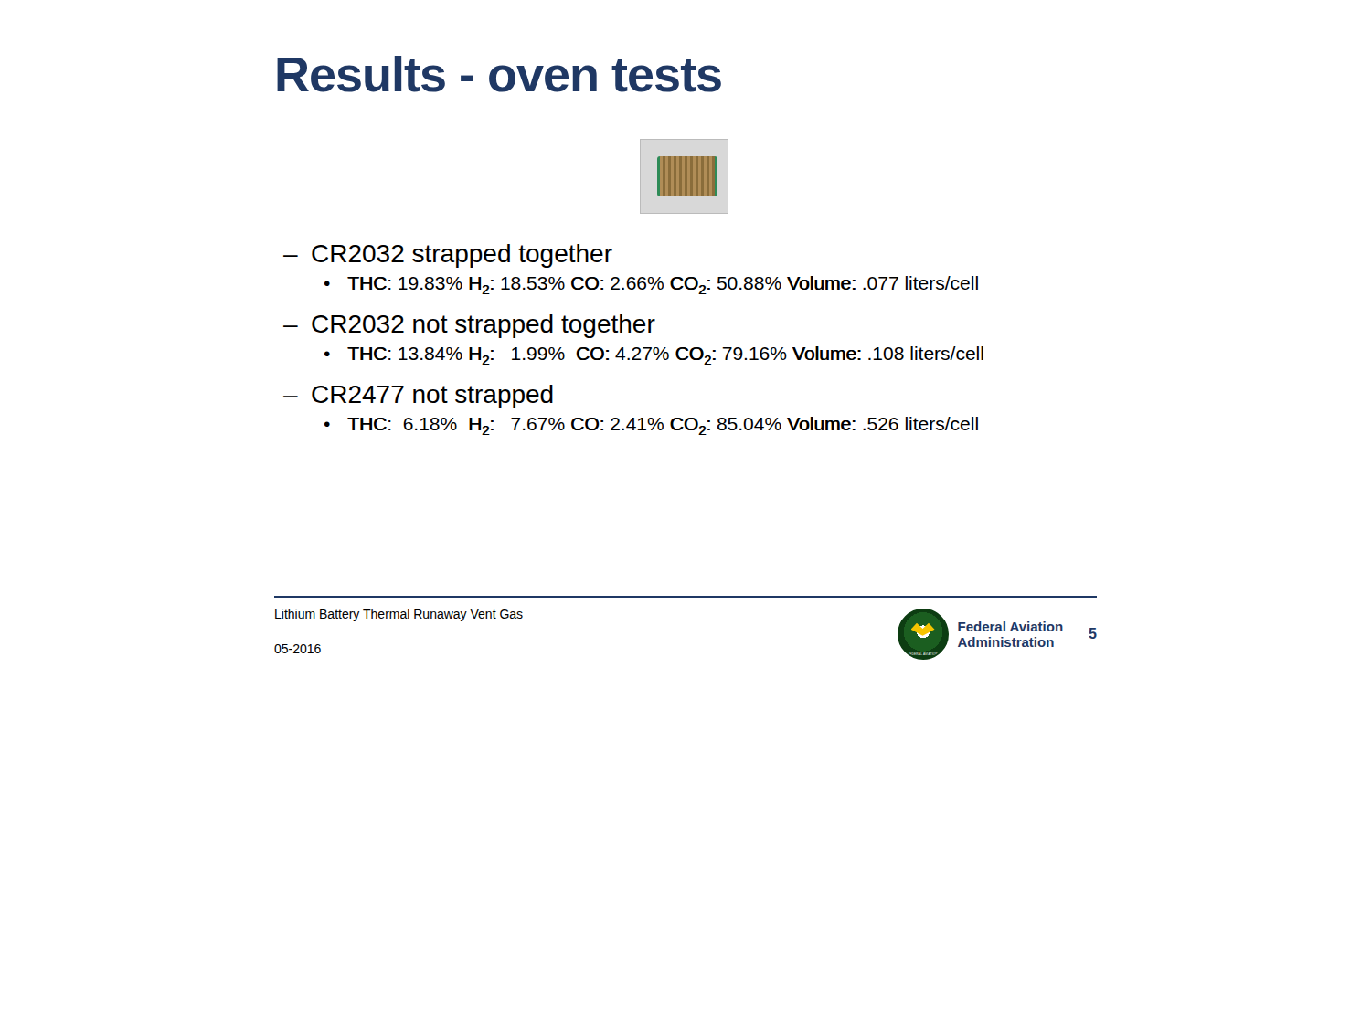Results - oven tests
CR2032 strapped together
THC: 19.83% H2: 18.53% CO: 2.66% CO2: 50.88% Volume: .077 liters/cell
CR2032 not strapped together
THC: 13.84% H2: 1.99% CO: 4.27% CO2: 79.16% Volume: .108 liters/cell
CR2477 not strapped
THC: 6.18% H2: 7.67% CO: 2.41% CO2: 85.04% Volume: .526 liters/cell
Lithium Battery Thermal Runaway Vent Gas
05-2016
Federal Aviation
Administration
5